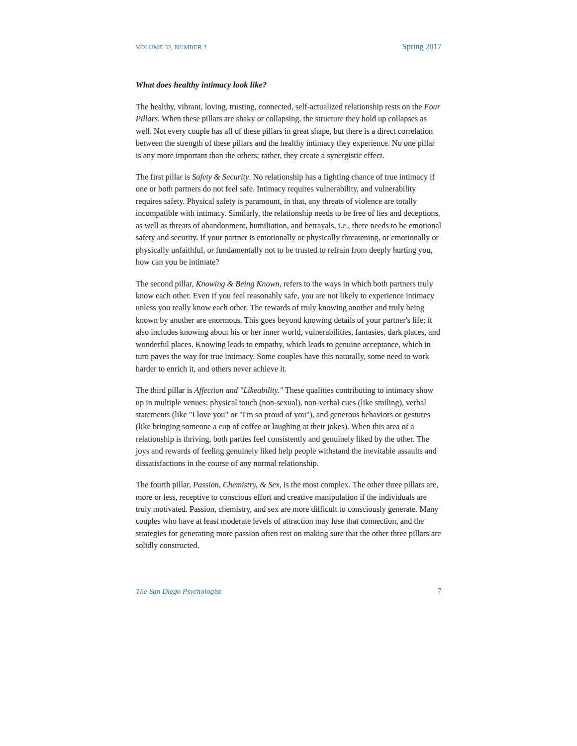Volume 32, Number 2 Spring 2017
What does healthy intimacy look like?
The healthy, vibrant, loving, trusting, connected, self-actualized relationship rests on the Four Pillars. When these pillars are shaky or collapsing, the structure they hold up collapses as well. Not every couple has all of these pillars in great shape, but there is a direct correlation between the strength of these pillars and the healthy intimacy they experience. No one pillar is any more important than the others; rather, they create a synergistic effect.
The first pillar is Safety & Security. No relationship has a fighting chance of true intimacy if one or both partners do not feel safe. Intimacy requires vulnerability, and vulnerability requires safety. Physical safety is paramount, in that, any threats of violence are totally incompatible with intimacy. Similarly, the relationship needs to be free of lies and deceptions, as well as threats of abandonment, humiliation, and betrayals, i.e., there needs to be emotional safety and security. If your partner is emotionally or physically threatening, or emotionally or physically unfaithful, or fundamentally not to be trusted to refrain from deeply hurting you, how can you be intimate?
The second pillar, Knowing & Being Known, refers to the ways in which both partners truly know each other. Even if you feel reasonably safe, you are not likely to experience intimacy unless you really know each other. The rewards of truly knowing another and truly being known by another are enormous. This goes beyond knowing details of your partner's life; it also includes knowing about his or her inner world, vulnerabilities, fantasies, dark places, and wonderful places. Knowing leads to empathy, which leads to genuine acceptance, which in turn paves the way for true intimacy. Some couples have this naturally, some need to work harder to enrich it, and others never achieve it.
The third pillar is Affection and "Likeability." These qualities contributing to intimacy show up in multiple venues: physical touch (non-sexual), non-verbal cues (like smiling), verbal statements (like "I love you" or "I'm so proud of you"), and generous behaviors or gestures (like bringing someone a cup of coffee or laughing at their jokes). When this area of a relationship is thriving, both parties feel consistently and genuinely liked by the other. The joys and rewards of feeling genuinely liked help people withstand the inevitable assaults and dissatisfactions in the course of any normal relationship.
The fourth pillar, Passion, Chemistry, & Sex, is the most complex. The other three pillars are, more or less, receptive to conscious effort and creative manipulation if the individuals are truly motivated. Passion, chemistry, and sex are more difficult to consciously generate. Many couples who have at least moderate levels of attraction may lose that connection, and the strategies for generating more passion often rest on making sure that the other three pillars are solidly constructed.
The San Diego Psychologist 7